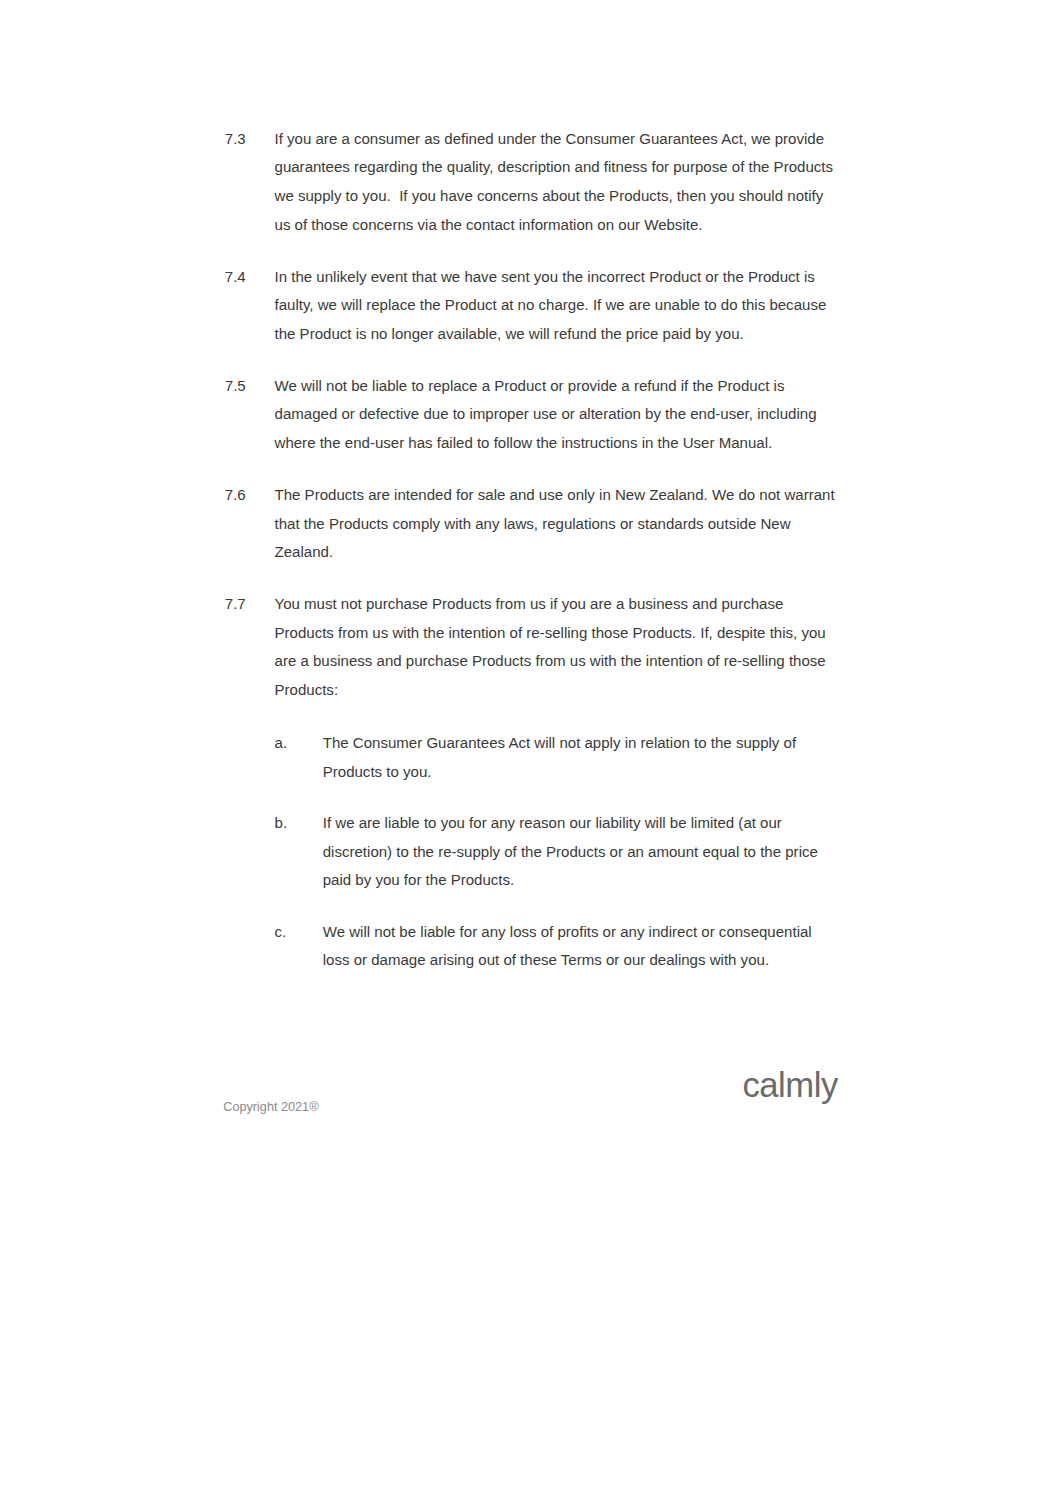7.3
If you are a consumer as defined under the Consumer Guarantees Act, we provide guarantees regarding the quality, description and fitness for purpose of the Products we supply to you. If you have concerns about the Products, then you should notify us of those concerns via the contact information on our Website.
7.4
In the unlikely event that we have sent you the incorrect Product or the Product is faulty, we will replace the Product at no charge. If we are unable to do this because the Product is no longer available, we will refund the price paid by you.
7.5
We will not be liable to replace a Product or provide a refund if the Product is damaged or defective due to improper use or alteration by the end-user, including where the end-user has failed to follow the instructions in the User Manual.
7.6
The Products are intended for sale and use only in New Zealand. We do not warrant that the Products comply with any laws, regulations or standards outside New Zealand.
7.7
You must not purchase Products from us if you are a business and purchase Products from us with the intention of re-selling those Products. If, despite this, you are a business and purchase Products from us with the intention of re-selling those Products:
a.
The Consumer Guarantees Act will not apply in relation to the supply of Products to you.
b.
If we are liable to you for any reason our liability will be limited (at our discretion) to the re-supply of the Products or an amount equal to the price paid by you for the Products.
c.
We will not be liable for any loss of profits or any indirect or consequential loss or damage arising out of these Terms or our dealings with you.
Copyright 2021®
calmly